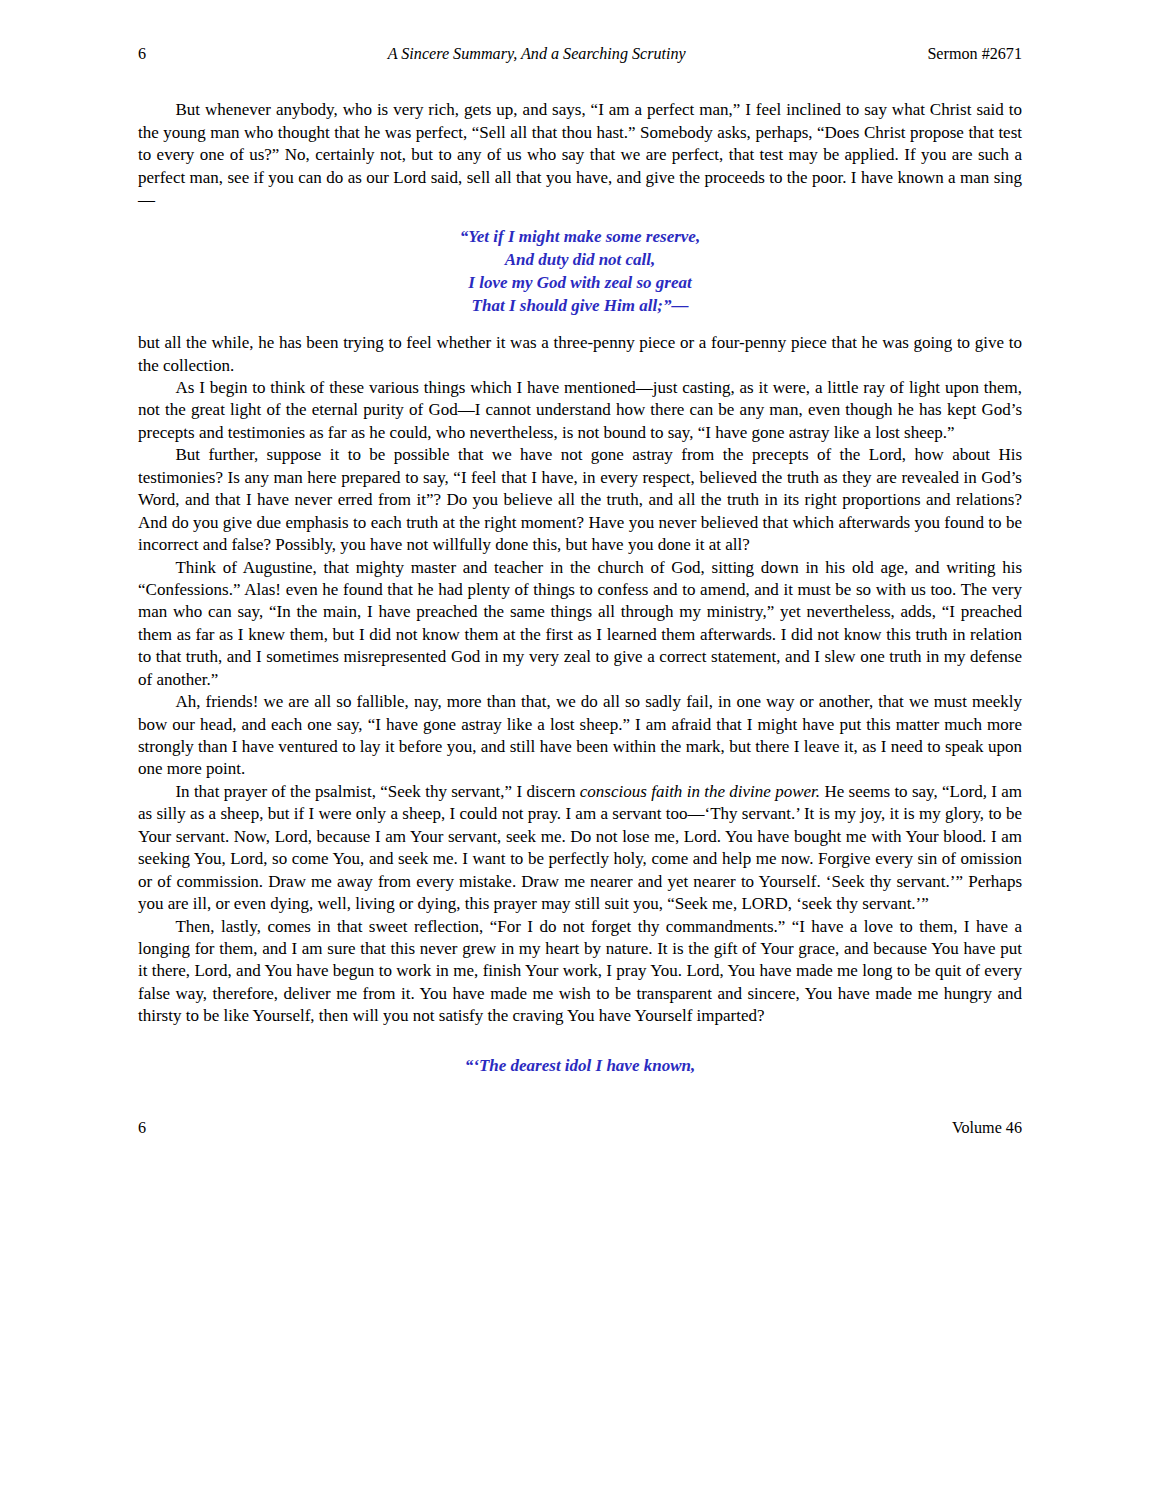6 A Sincere Summary, And a Searching Scrutiny Sermon #2671
But whenever anybody, who is very rich, gets up, and says, “I am a perfect man,” I feel inclined to say what Christ said to the young man who thought that he was perfect, “Sell all that thou hast.” Somebody asks, perhaps, “Does Christ propose that test to every one of us?” No, certainly not, but to any of us who say that we are perfect, that test may be applied. If you are such a perfect man, see if you can do as our Lord said, sell all that you have, and give the proceeds to the poor. I have known a man sing—
“Yet if I might make some reserve,
And duty did not call,
I love my God with zeal so great
That I should give Him all;”—
but all the while, he has been trying to feel whether it was a three-penny piece or a four-penny piece that he was going to give to the collection.
As I begin to think of these various things which I have mentioned—just casting, as it were, a little ray of light upon them, not the great light of the eternal purity of God—I cannot understand how there can be any man, even though he has kept God’s precepts and testimonies as far as he could, who nevertheless, is not bound to say, “I have gone astray like a lost sheep.”
But further, suppose it to be possible that we have not gone astray from the precepts of the Lord, how about His testimonies? Is any man here prepared to say, “I feel that I have, in every respect, believed the truth as they are revealed in God’s Word, and that I have never erred from it”? Do you believe all the truth, and all the truth in its right proportions and relations? And do you give due emphasis to each truth at the right moment? Have you never believed that which afterwards you found to be incorrect and false? Possibly, you have not willfully done this, but have you done it at all?
Think of Augustine, that mighty master and teacher in the church of God, sitting down in his old age, and writing his “Confessions.” Alas! even he found that he had plenty of things to confess and to amend, and it must be so with us too. The very man who can say, “In the main, I have preached the same things all through my ministry,” yet nevertheless, adds, “I preached them as far as I knew them, but I did not know them at the first as I learned them afterwards. I did not know this truth in relation to that truth, and I sometimes misrepresented God in my very zeal to give a correct statement, and I slew one truth in my defense of another.”
Ah, friends! we are all so fallible, nay, more than that, we do all so sadly fail, in one way or another, that we must meekly bow our head, and each one say, “I have gone astray like a lost sheep.” I am afraid that I might have put this matter much more strongly than I have ventured to lay it before you, and still have been within the mark, but there I leave it, as I need to speak upon one more point.
In that prayer of the psalmist, “Seek thy servant,” I discern conscious faith in the divine power. He seems to say, “Lord, I am as silly as a sheep, but if I were only a sheep, I could not pray. I am a servant too—‘Thy servant.’ It is my joy, it is my glory, to be Your servant. Now, Lord, because I am Your servant, seek me. Do not lose me, Lord. You have bought me with Your blood. I am seeking You, Lord, so come You, and seek me. I want to be perfectly holy, come and help me now. Forgive every sin of omission or of commission. Draw me away from every mistake. Draw me nearer and yet nearer to Yourself. ‘Seek thy servant.’” Perhaps you are ill, or even dying, well, living or dying, this prayer may still suit you, “Seek me, LORD, ‘seek thy servant.’”
Then, lastly, comes in that sweet reflection, “For I do not forget thy commandments.” “I have a love to them, I have a longing for them, and I am sure that this never grew in my heart by nature. It is the gift of Your grace, and because You have put it there, Lord, and You have begun to work in me, finish Your work, I pray You. Lord, You have made me long to be quit of every false way, therefore, deliver me from it. You have made me wish to be transparent and sincere, You have made me hungry and thirsty to be like Yourself, then will you not satisfy the craving You have Yourself imparted?
“‘The dearest idol I have known,
6 Volume 46